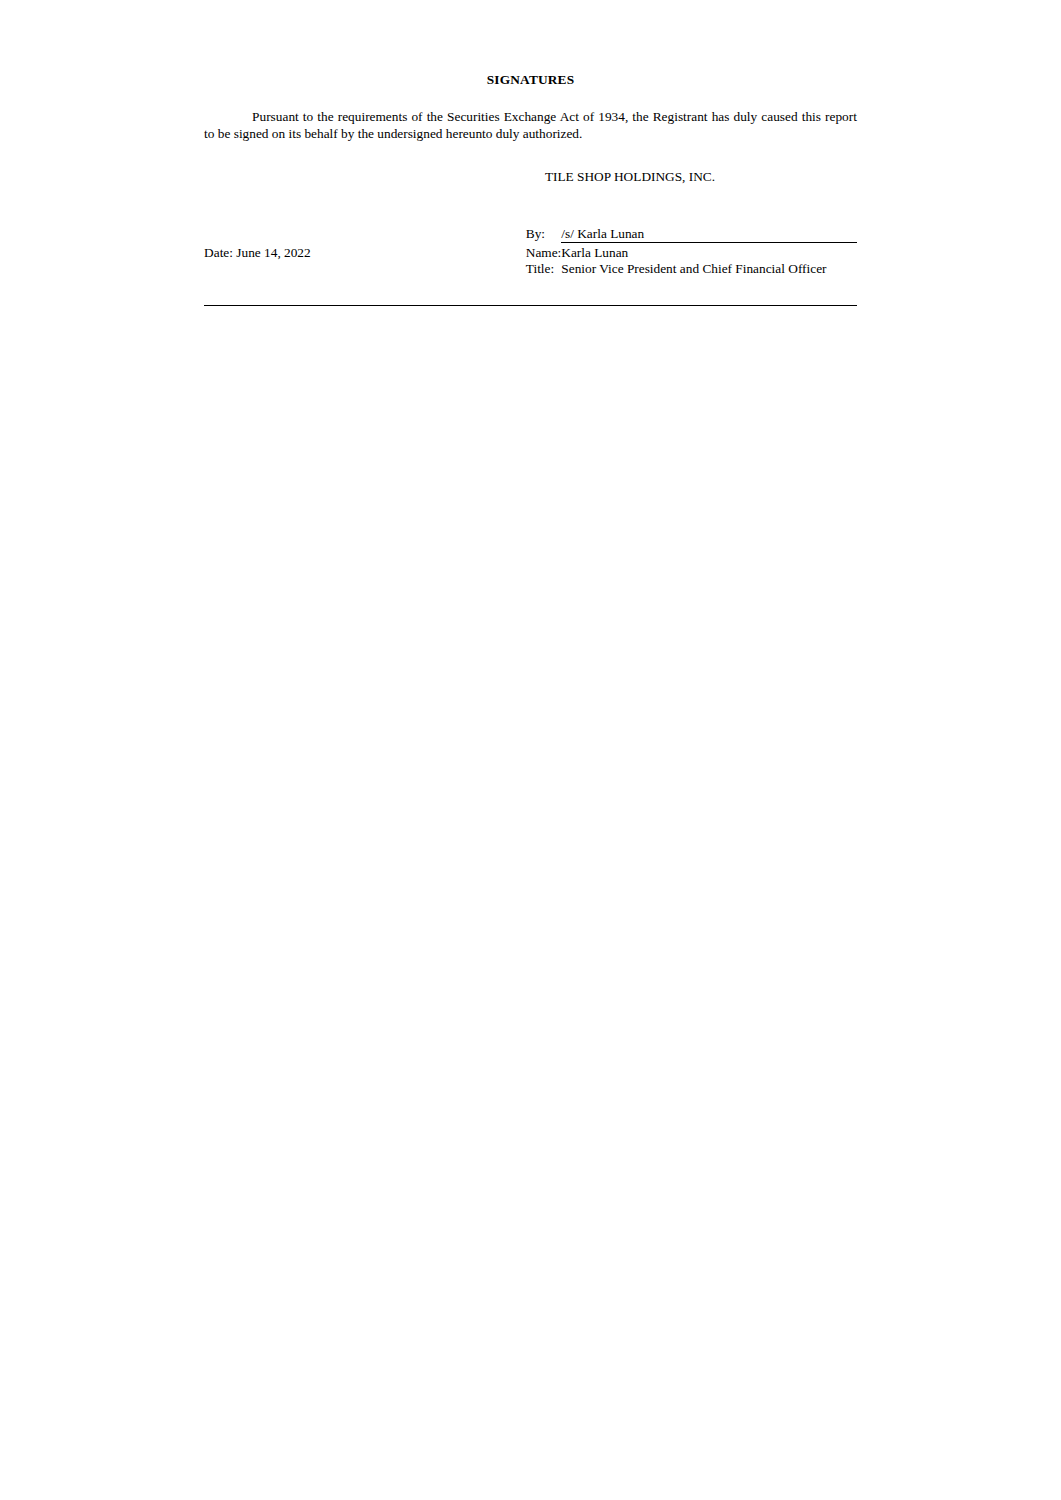SIGNATURES
Pursuant to the requirements of the Securities Exchange Act of 1934, the Registrant has duly caused this report to be signed on its behalf by the undersigned hereunto duly authorized.
TILE SHOP HOLDINGS, INC.
| | By: | /s/ Karla Lunan |
| Date: June 14, 2022 | Name: | Karla Lunan |
| | Title: | Senior Vice President and Chief Financial Officer |